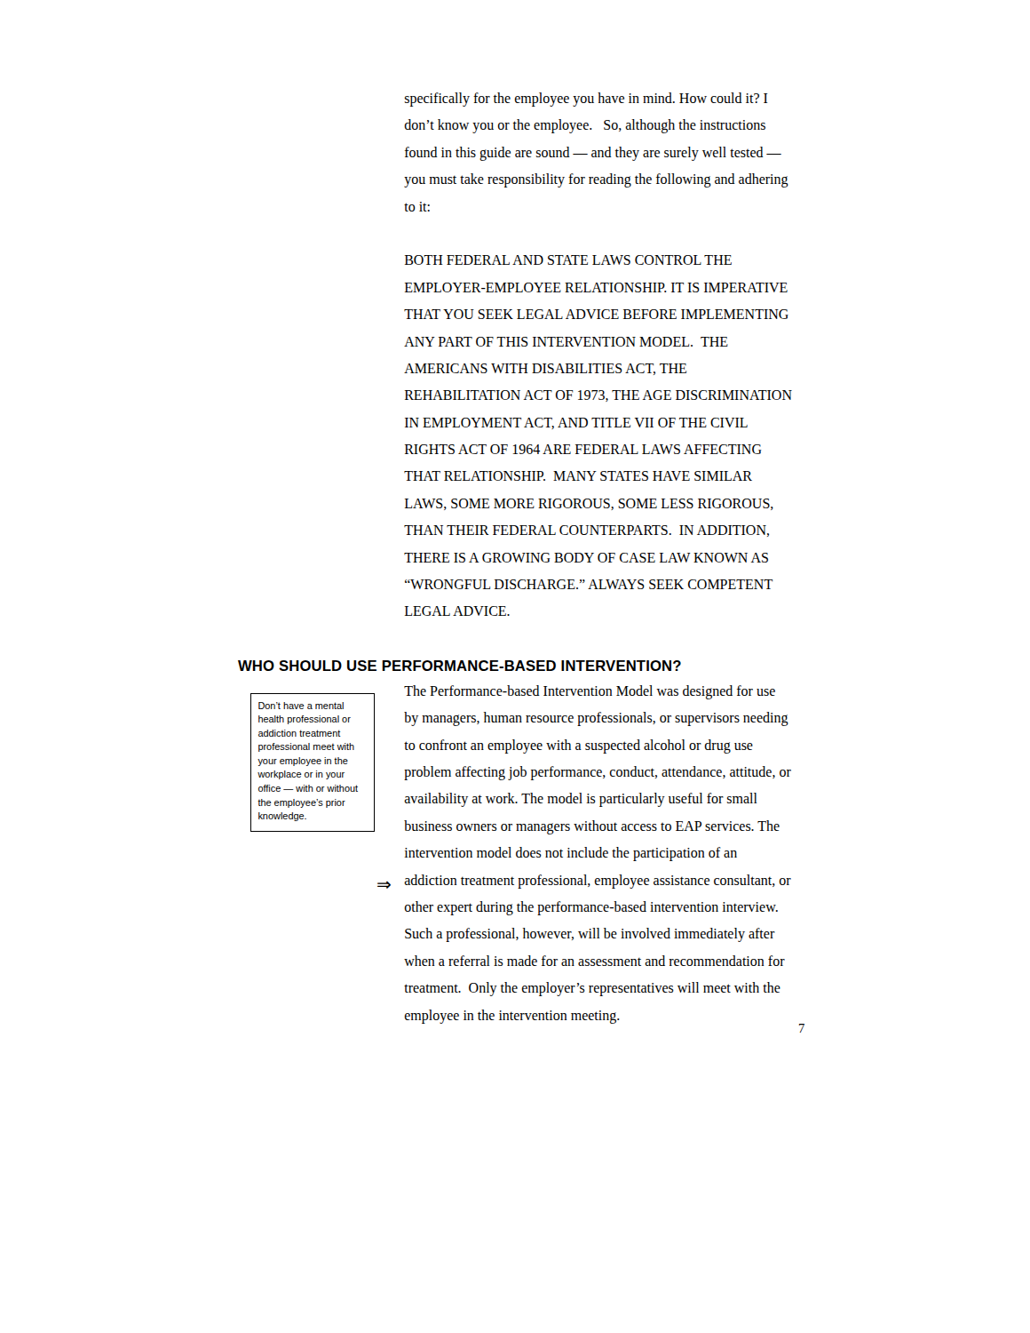specifically for the employee you have in mind. How could it? I don’t know you or the employee. So, although the instructions found in this guide are sound — and they are surely well tested — you must take responsibility for reading the following and adhering to it:
Both federal and state laws control the employer-employee relationship. It is imperative that you seek legal advice before implementing any part of this intervention model. The Americans with Disabilities Act, the Rehabilitation Act of 1973, the Age Discrimination in Employment Act, and Title VII of the Civil Rights Act of 1964 are federal laws affecting that relationship. Many states have similar laws, some more rigorous, some less rigorous, than their federal counterparts. In addition, there is a growing body of case law known as “wrongful discharge.” Always seek competent legal advice.
WHO SHOULD USE PERFORMANCE-BASED INTERVENTION?
Don’t have a mental health professional or addiction treatment professional meet with your employee in the workplace or in your office — with or without the employee’s prior knowledge.
⇒
The Performance-based Intervention Model was designed for use by managers, human resource professionals, or supervisors needing to confront an employee with a suspected alcohol or drug use problem affecting job performance, conduct, attendance, attitude, or availability at work. The model is particularly useful for small business owners or managers without access to EAP services. The intervention model does not include the participation of an addiction treatment professional, employee assistance consultant, or other expert during the performance-based intervention interview. Such a professional, however, will be involved immediately after when a referral is made for an assessment and recommendation for treatment. Only the employer’s representatives will meet with the employee in the intervention meeting.
7